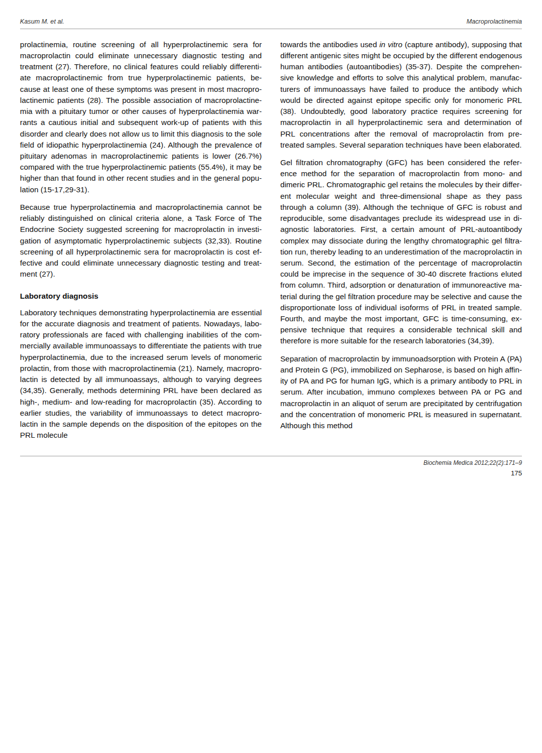Kasum M. et al. Macroprolactinemia
prolactinemia, routine screening of all hyperprolactinemic sera for macroprolactin could eliminate unnecessary diagnostic testing and treatment (27). Therefore, no clinical features could reliably differentiate macroprolactinemic from true hyperprolactinemic patients, because at least one of these symptoms was present in most macroprolactinemic patients (28). The possible association of macroprolactinemia with a pituitary tumor or other causes of hyperprolactinemia warrants a cautious initial and subsequent work-up of patients with this disorder and clearly does not allow us to limit this diagnosis to the sole field of idiopathic hyperprolactinemia (24). Although the prevalence of pituitary adenomas in macroprolactinemic patients is lower (26.7%) compared with the true hyperprolactinemic patients (55.4%), it may be higher than that found in other recent studies and in the general population (15-17,29-31).
Because true hyperprolactinemia and macroprolactinemia cannot be reliably distinguished on clinical criteria alone, a Task Force of The Endocrine Society suggested screening for macroprolactin in investigation of asymptomatic hyperprolactinemic subjects (32,33). Routine screening of all hyperprolactinemic sera for macroprolactin is cost effective and could eliminate unnecessary diagnostic testing and treatment (27).
Laboratory diagnosis
Laboratory techniques demonstrating hyperprolactinemia are essential for the accurate diagnosis and treatment of patients. Nowadays, laboratory professionals are faced with challenging inabilities of the commercially available immunoassays to differentiate the patients with true hyperprolactinemia, due to the increased serum levels of monomeric prolactin, from those with macroprolactinemia (21). Namely, macroprolactin is detected by all immunoassays, although to varying degrees (34,35). Generally, methods determining PRL have been declared as high-, medium- and low-reading for macroprolactin (35). According to earlier studies, the variability of immunoassays to detect macroprolactin in the sample depends on the disposition of the epitopes on the PRL molecule
towards the antibodies used in vitro (capture antibody), supposing that different antigenic sites might be occupied by the different endogenous human antibodies (autoantibodies) (35-37). Despite the comprehensive knowledge and efforts to solve this analytical problem, manufacturers of immunoassays have failed to produce the antibody which would be directed against epitope specific only for monomeric PRL (38). Undoubtedly, good laboratory practice requires screening for macroprolactin in all hyperprolactinemic sera and determination of PRL concentrations after the removal of macroprolactin from pretreated samples. Several separation techniques have been elaborated.
Gel filtration chromatography (GFC) has been considered the reference method for the separation of macroprolactin from mono- and dimeric PRL. Chromatographic gel retains the molecules by their different molecular weight and three-dimensional shape as they pass through a column (39). Although the technique of GFC is robust and reproducible, some disadvantages preclude its widespread use in diagnostic laboratories. First, a certain amount of PRL-autoantibody complex may dissociate during the lengthy chromatographic gel filtration run, thereby leading to an underestimation of the macroprolactin in serum. Second, the estimation of the percentage of macroprolactin could be imprecise in the sequence of 30-40 discrete fractions eluted from column. Third, adsorption or denaturation of immunoreactive material during the gel filtration procedure may be selective and cause the disproportionate loss of individual isoforms of PRL in treated sample. Fourth, and maybe the most important, GFC is time-consuming, expensive technique that requires a considerable technical skill and therefore is more suitable for the research laboratories (34,39).
Separation of macroprolactin by immunoadsorption with Protein A (PA) and Protein G (PG), immobilized on Sepharose, is based on high affinity of PA and PG for human IgG, which is a primary antibody to PRL in serum. After incubation, immuno complexes between PA or PG and macroprolactin in an aliquot of serum are precipitated by centrifugation and the concentration of monomeric PRL is measured in supernatant. Although this method
Biochemia Medica 2012;22(2):171–9
175